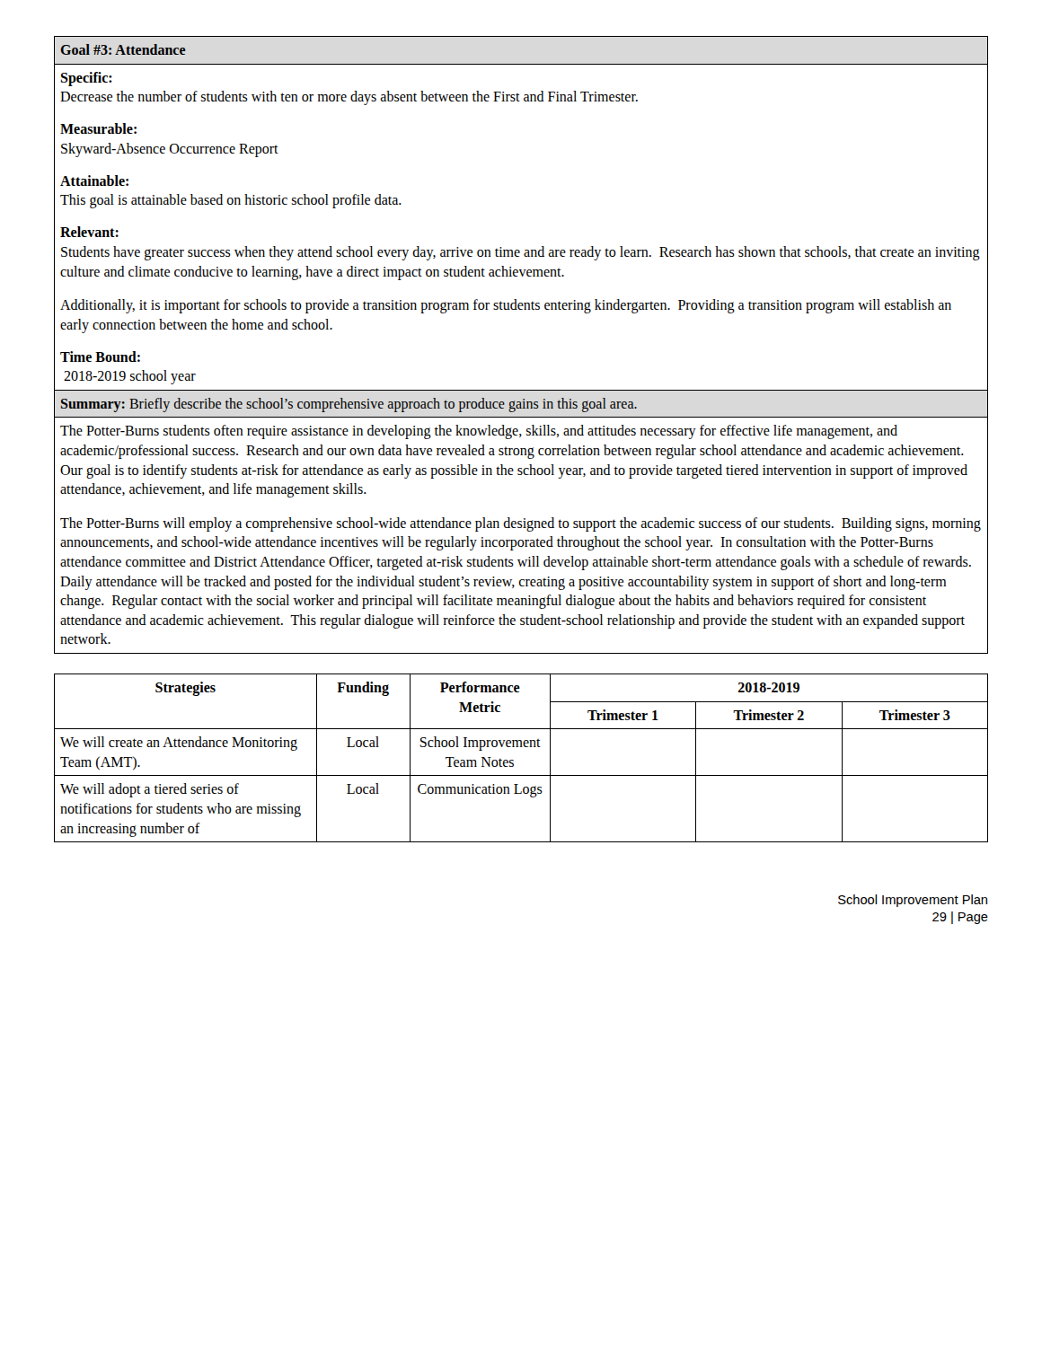| Goal #3: Attendance |
| Specific: Decrease the number of students with ten or more days absent between the First and Final Trimester. Measurable: Skyward-Absence Occurrence Report Attainable: This goal is attainable based on historic school profile data. Relevant: Students have greater success when they attend school every day, arrive on time and are ready to learn. Research has shown that schools, that create an inviting culture and climate conducive to learning, have a direct impact on student achievement. Additionally, it is important for schools to provide a transition program for students entering kindergarten. Providing a transition program will establish an early connection between the home and school. Time Bound: 2018-2019 school year |
| Summary: Briefly describe the school’s comprehensive approach to produce gains in this goal area. |
| The Potter-Burns students often require assistance in developing the knowledge, skills, and attitudes necessary for effective life management, and academic/professional success. Research and our own data have revealed a strong correlation between regular school attendance and academic achievement. Our goal is to identify students at-risk for attendance as early as possible in the school year, and to provide targeted tiered intervention in support of improved attendance, achievement, and life management skills. The Potter-Burns will employ a comprehensive school-wide attendance plan designed to support the academic success of our students. Building signs, morning announcements, and school-wide attendance incentives will be regularly incorporated throughout the school year. In consultation with the Potter-Burns attendance committee and District Attendance Officer, targeted at-risk students will develop attainable short-term attendance goals with a schedule of rewards. Daily attendance will be tracked and posted for the individual student’s review, creating a positive accountability system in support of short and long-term change. Regular contact with the social worker and principal will facilitate meaningful dialogue about the habits and behaviors required for consistent attendance and academic achievement. This regular dialogue will reinforce the student-school relationship and provide the student with an expanded support network. |
| Strategies | Funding | Performance Metric | 2018-2019 |
| --- | --- | --- | --- |
| Trimester 1 | Trimester 2 | Trimester 3 |
| We will create an Attendance Monitoring Team (AMT). | Local | School Improvement Team Notes | | | |
| We will adopt a tiered series of notifications for students who are missing an increasing number of | Local | Communication Logs | | | |
School Improvement Plan
29 | Page